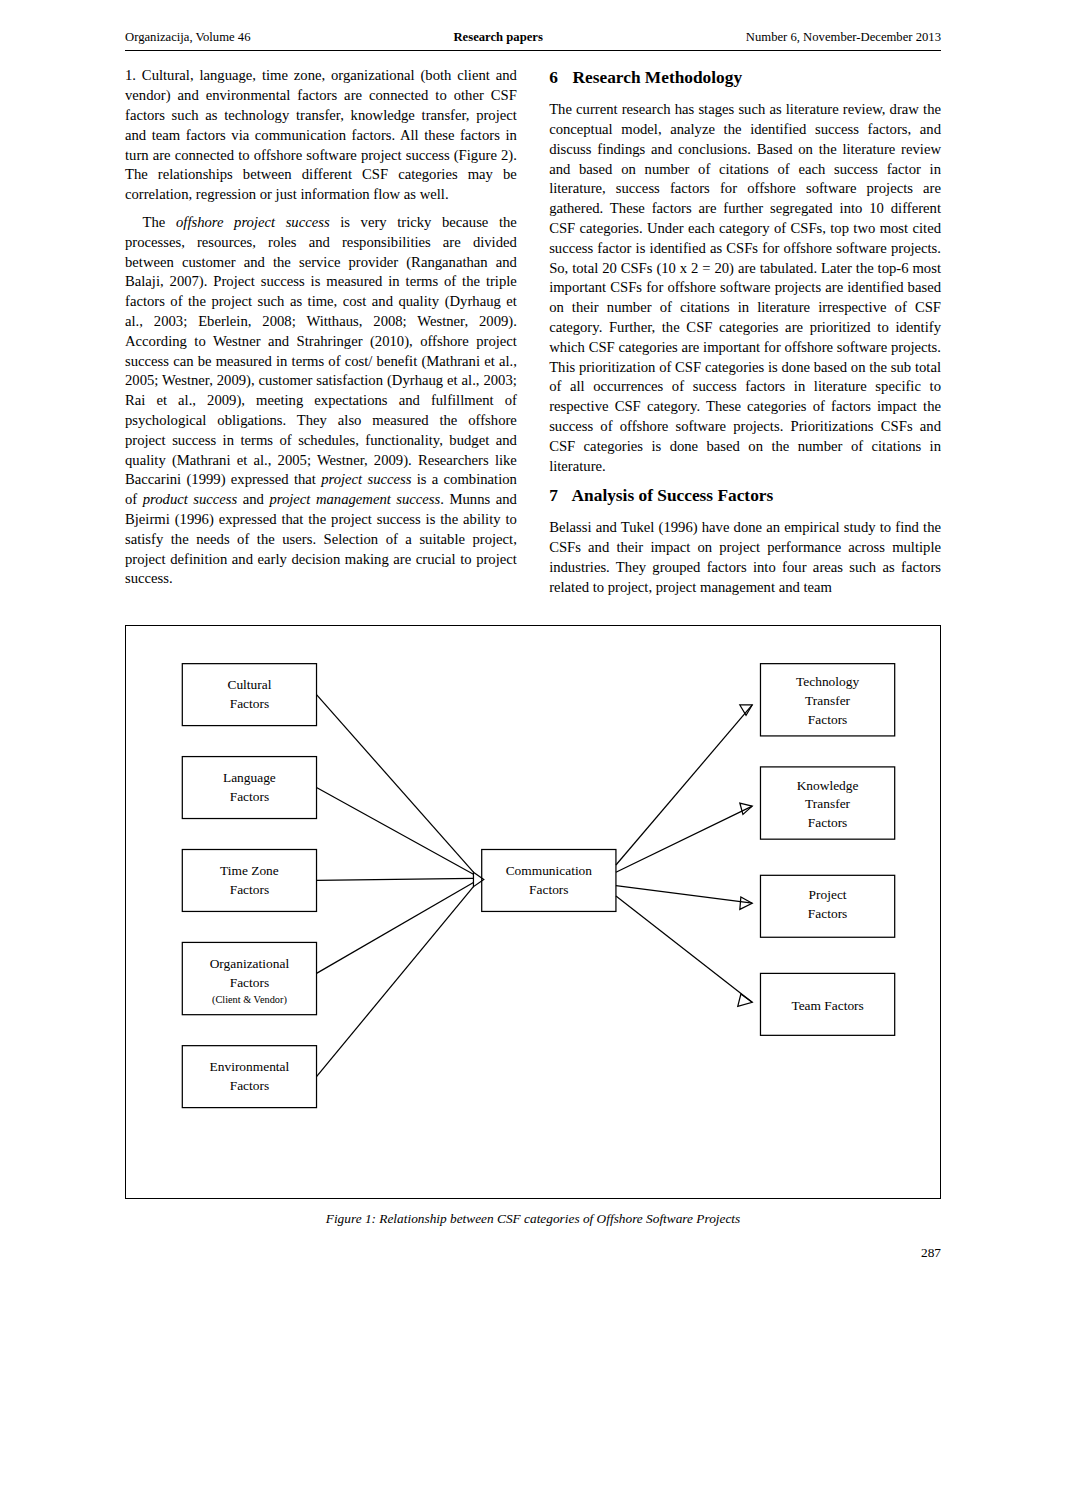Organizacija, Volume 46 Research papers Number 6, November-December 2013
1. Cultural, language, time zone, organizational (both client and vendor) and environmental factors are connected to other CSF factors such as technology transfer, knowledge transfer, project and team factors via communication factors. All these factors in turn are connected to offshore software project success (Figure 2). The relationships between different CSF categories may be correlation, regression or just information flow as well.
The offshore project success is very tricky because the processes, resources, roles and responsibilities are divided between customer and the service provider (Ranganathan and Balaji, 2007). Project success is measured in terms of the triple factors of the project such as time, cost and quality (Dyrhaug et al., 2003; Eberlein, 2008; Witthaus, 2008; Westner, 2009). According to Westner and Strahringer (2010), offshore project success can be measured in terms of cost/ benefit (Mathrani et al., 2005; Westner, 2009), customer satisfaction (Dyrhaug et al., 2003; Rai et al., 2009), meeting expectations and fulfillment of psychological obligations. They also measured the offshore project success in terms of schedules, functionality, budget and quality (Mathrani et al., 2005; Westner, 2009). Researchers like Baccarini (1999) expressed that project success is a combination of product success and project management success. Munns and Bjeirmi (1996) expressed that the project success is the ability to satisfy the needs of the users. Selection of a suitable project, project definition and early decision making are crucial to project success.
6 Research Methodology
The current research has stages such as literature review, draw the conceptual model, analyze the identified success factors, and discuss findings and conclusions. Based on the literature review and based on number of citations of each success factor in literature, success factors for offshore software projects are gathered. These factors are further segregated into 10 different CSF categories. Under each category of CSFs, top two most cited success factor is identified as CSFs for offshore software projects. So, total 20 CSFs (10 x 2 = 20) are tabulated. Later the top-6 most important CSFs for offshore software projects are identified based on their number of citations in literature irrespective of CSF category. Further, the CSF categories are prioritized to identify which CSF categories are important for offshore software projects. This prioritization of CSF categories is done based on the sub total of all occurrences of success factors in literature specific to respective CSF category. These categories of factors impact the success of offshore software projects. Prioritizations CSFs and CSF categories is done based on the number of citations in literature.
7 Analysis of Success Factors
Belassi and Tukel (1996) have done an empirical study to find the CSFs and their impact on project performance across multiple industries. They grouped factors into four areas such as factors related to project, project management and team
Cultural Factors Language Factors Time Zone Factors Organizational Factors (Client & Vendor) Environmental Factors Communication Factors Technology Transfer Factors Knowledge Transfer Factors Project Factors Team Factors
Figure 1: Relationship between CSF categories of Offshore Software Projects
287